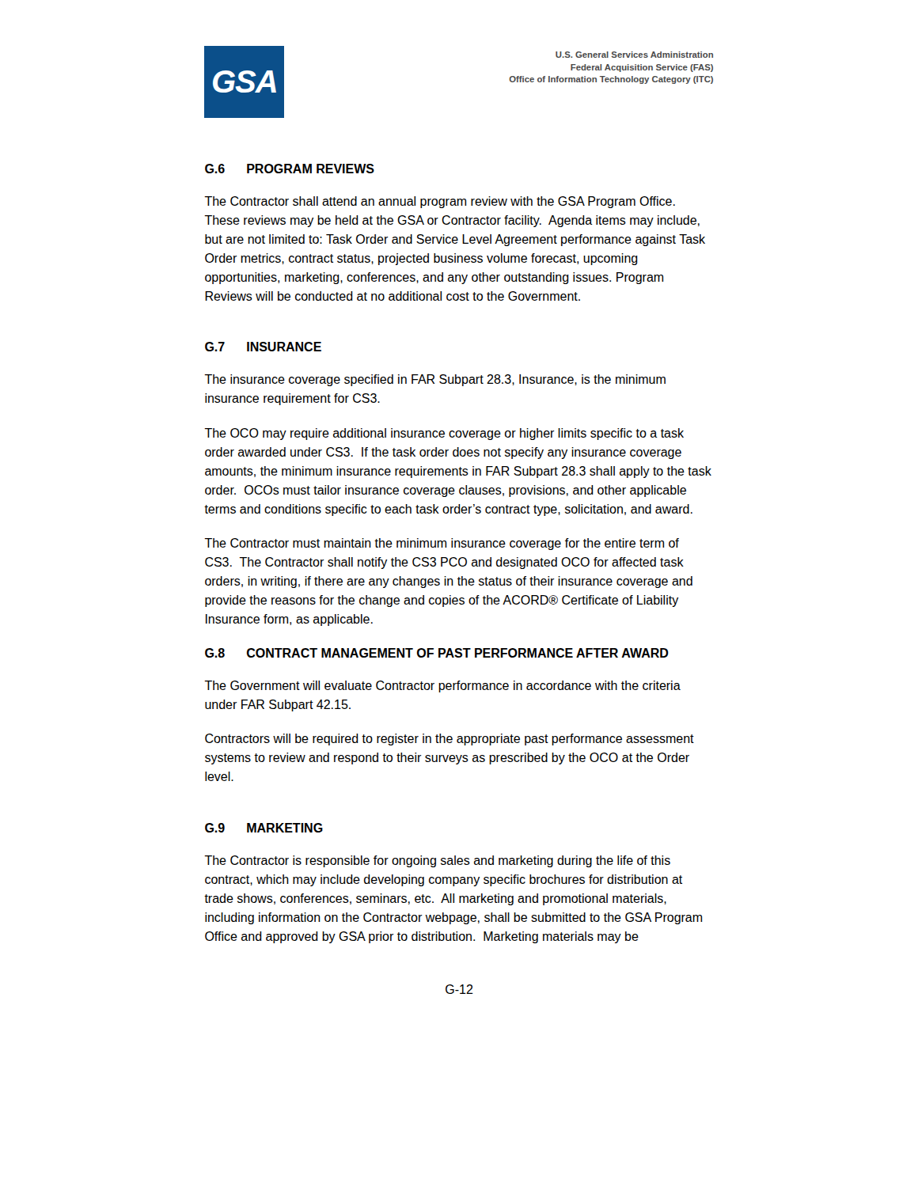GSA
U.S. General Services Administration
Federal Acquisition Service (FAS)
Office of Information Technology Category (ITC)
G.6 PROGRAM REVIEWS
The Contractor shall attend an annual program review with the GSA Program Office. These reviews may be held at the GSA or Contractor facility. Agenda items may include, but are not limited to: Task Order and Service Level Agreement performance against Task Order metrics, contract status, projected business volume forecast, upcoming opportunities, marketing, conferences, and any other outstanding issues. Program Reviews will be conducted at no additional cost to the Government.
G.7 INSURANCE
The insurance coverage specified in FAR Subpart 28.3, Insurance, is the minimum insurance requirement for CS3.
The OCO may require additional insurance coverage or higher limits specific to a task order awarded under CS3. If the task order does not specify any insurance coverage amounts, the minimum insurance requirements in FAR Subpart 28.3 shall apply to the task order. OCOs must tailor insurance coverage clauses, provisions, and other applicable terms and conditions specific to each task order’s contract type, solicitation, and award.
The Contractor must maintain the minimum insurance coverage for the entire term of CS3. The Contractor shall notify the CS3 PCO and designated OCO for affected task orders, in writing, if there are any changes in the status of their insurance coverage and provide the reasons for the change and copies of the ACORD® Certificate of Liability Insurance form, as applicable.
G.8 CONTRACT MANAGEMENT OF PAST PERFORMANCE AFTER AWARD
The Government will evaluate Contractor performance in accordance with the criteria under FAR Subpart 42.15.
Contractors will be required to register in the appropriate past performance assessment systems to review and respond to their surveys as prescribed by the OCO at the Order level.
G.9 MARKETING
The Contractor is responsible for ongoing sales and marketing during the life of this contract, which may include developing company specific brochures for distribution at trade shows, conferences, seminars, etc. All marketing and promotional materials, including information on the Contractor webpage, shall be submitted to the GSA Program Office and approved by GSA prior to distribution. Marketing materials may be
G-12